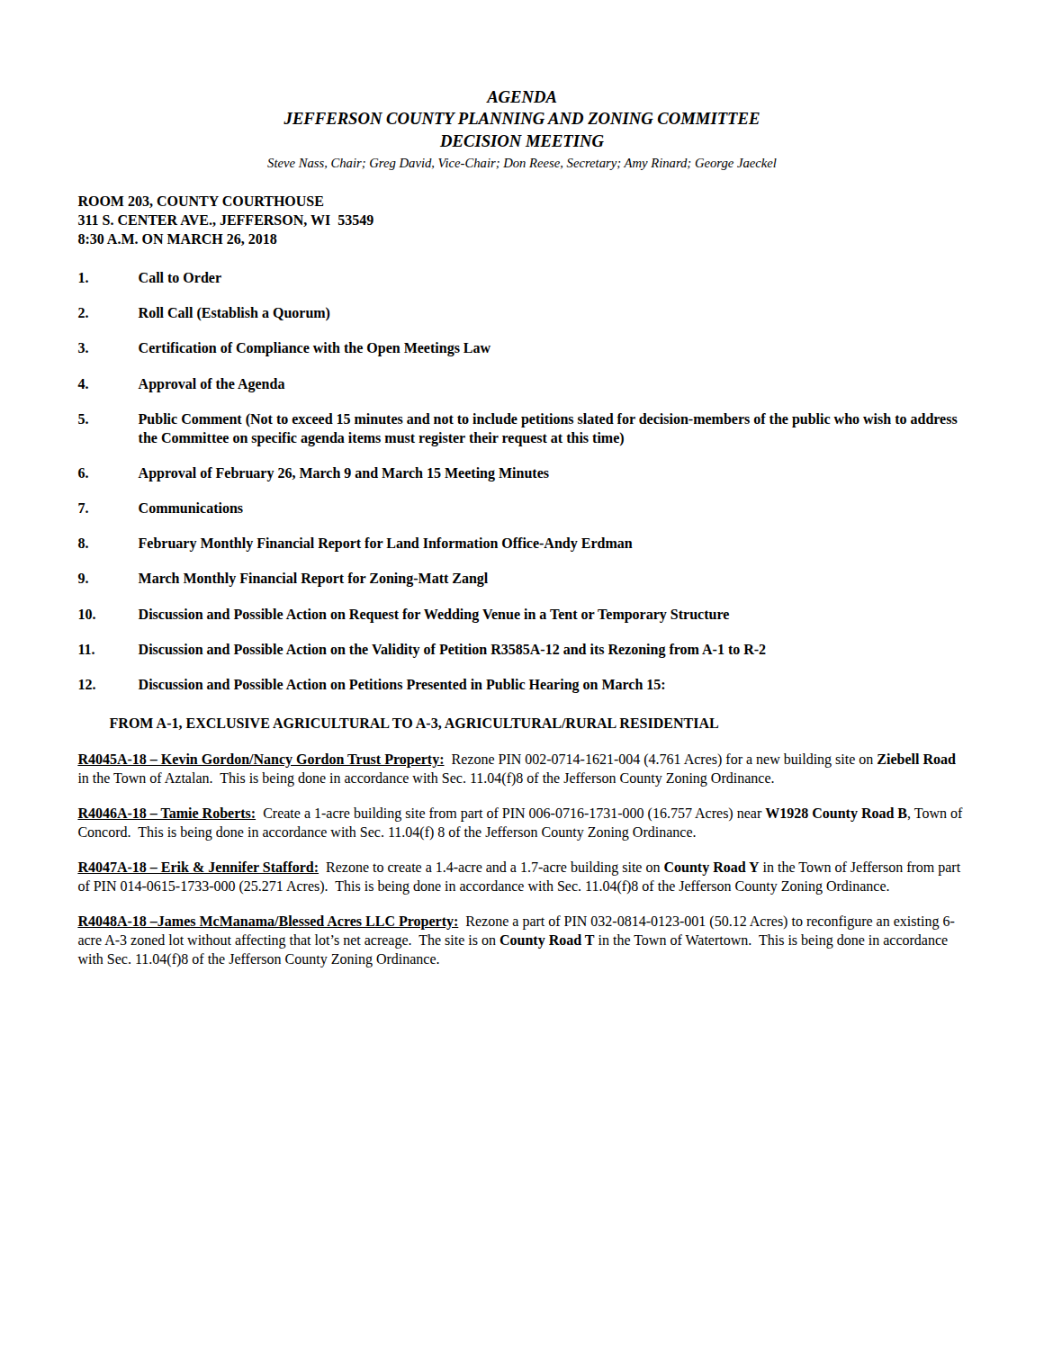AGENDA
JEFFERSON COUNTY PLANNING AND ZONING COMMITTEE
DECISION MEETING
Steve Nass, Chair; Greg David, Vice-Chair; Don Reese, Secretary; Amy Rinard; George Jaeckel
ROOM 203, COUNTY COURTHOUSE
311 S. CENTER AVE., JEFFERSON, WI 53549
8:30 A.M. ON MARCH 26, 2018
1. Call to Order
2. Roll Call (Establish a Quorum)
3. Certification of Compliance with the Open Meetings Law
4. Approval of the Agenda
5. Public Comment (Not to exceed 15 minutes and not to include petitions slated for decision-members of the public who wish to address the Committee on specific agenda items must register their request at this time)
6. Approval of February 26, March 9 and March 15 Meeting Minutes
7. Communications
8. February Monthly Financial Report for Land Information Office-Andy Erdman
9. March Monthly Financial Report for Zoning-Matt Zangl
10. Discussion and Possible Action on Request for Wedding Venue in a Tent or Temporary Structure
11. Discussion and Possible Action on the Validity of Petition R3585A-12 and its Rezoning from A-1 to R-2
12. Discussion and Possible Action on Petitions Presented in Public Hearing on March 15:
FROM A-1, EXCLUSIVE AGRICULTURAL TO A-3, AGRICULTURAL/RURAL RESIDENTIAL
R4045A-18 – Kevin Gordon/Nancy Gordon Trust Property: Rezone PIN 002-0714-1621-004 (4.761 Acres) for a new building site on Ziebell Road in the Town of Aztalan. This is being done in accordance with Sec. 11.04(f)8 of the Jefferson County Zoning Ordinance.
R4046A-18 – Tamie Roberts: Create a 1-acre building site from part of PIN 006-0716-1731-000 (16.757 Acres) near W1928 County Road B, Town of Concord. This is being done in accordance with Sec. 11.04(f) 8 of the Jefferson County Zoning Ordinance.
R4047A-18 – Erik & Jennifer Stafford: Rezone to create a 1.4-acre and a 1.7-acre building site on County Road Y in the Town of Jefferson from part of PIN 014-0615-1733-000 (25.271 Acres). This is being done in accordance with Sec. 11.04(f)8 of the Jefferson County Zoning Ordinance.
R4048A-18 –James McManama/Blessed Acres LLC Property: Rezone a part of PIN 032-0814-0123-001 (50.12 Acres) to reconfigure an existing 6-acre A-3 zoned lot without affecting that lot’s net acreage. The site is on County Road T in the Town of Watertown. This is being done in accordance with Sec. 11.04(f)8 of the Jefferson County Zoning Ordinance.